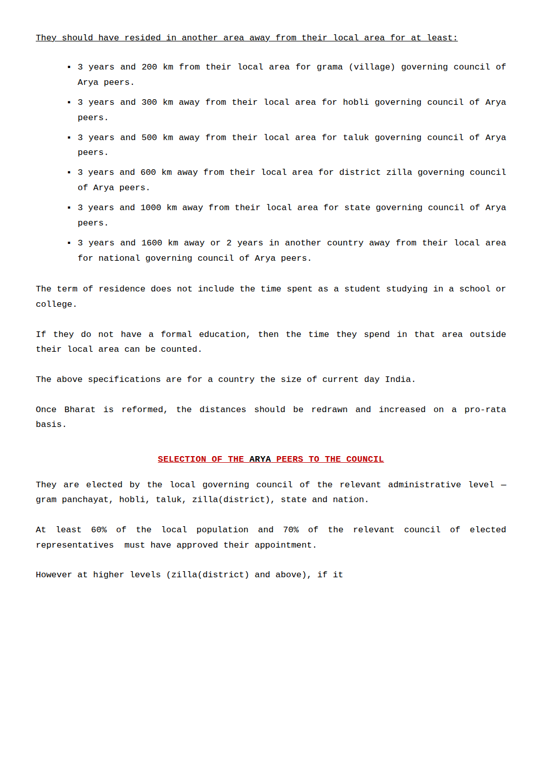They should have resided in another area away from their local area for at least:
3 years and 200 km from their local area for grama (village) governing council of Arya peers.
3 years and 300 km away from their local area for hobli governing council of Arya peers.
3 years and 500 km away from their local area for taluk governing council of Arya peers.
3 years and 600 km away from their local area for district zilla governing council of Arya peers.
3 years and 1000 km away from their local area for state governing council of Arya peers.
3 years and 1600 km away or 2 years in another country away from their local area for national governing council of Arya peers.
The term of residence does not include the time spent as a student studying in a school or college.
If they do not have a formal education, then the time they spend in that area outside their local area can be counted.
The above specifications are for a country the size of current day India.
Once Bharat is reformed, the distances should be redrawn and increased on a pro-rata basis.
SELECTION OF THE ARYA PEERS TO THE COUNCIL
They are elected by the local governing council of the relevant administrative level — gram panchayat, hobli, taluk, zilla(district), state and nation.
At least 60% of the local population and 70% of the relevant council of elected representatives must have approved their appointment.
However at higher levels (zilla(district) and above), if it